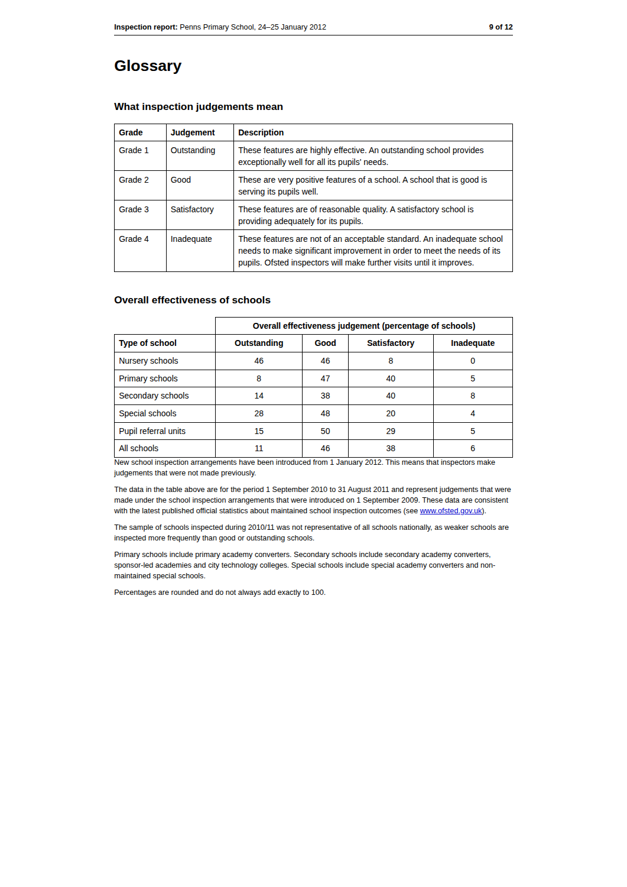Inspection report: Penns Primary School, 24–25 January 2012
9 of 12
Glossary
What inspection judgements mean
| Grade | Judgement | Description |
| --- | --- | --- |
| Grade 1 | Outstanding | These features are highly effective. An outstanding school provides exceptionally well for all its pupils' needs. |
| Grade 2 | Good | These are very positive features of a school. A school that is good is serving its pupils well. |
| Grade 3 | Satisfactory | These features are of reasonable quality. A satisfactory school is providing adequately for its pupils. |
| Grade 4 | Inadequate | These features are not of an acceptable standard. An inadequate school needs to make significant improvement in order to meet the needs of its pupils. Ofsted inspectors will make further visits until it improves. |
Overall effectiveness of schools
| | Overall effectiveness judgement (percentage of schools) |
| --- | --- |
| Type of school | Outstanding | Good | Satisfactory | Inadequate |
| Nursery schools | 46 | 46 | 8 | 0 |
| Primary schools | 8 | 47 | 40 | 5 |
| Secondary schools | 14 | 38 | 40 | 8 |
| Special schools | 28 | 48 | 20 | 4 |
| Pupil referral units | 15 | 50 | 29 | 5 |
| All schools | 11 | 46 | 38 | 6 |
New school inspection arrangements have been introduced from 1 January 2012. This means that inspectors make judgements that were not made previously.
The data in the table above are for the period 1 September 2010 to 31 August 2011 and represent judgements that were made under the school inspection arrangements that were introduced on 1 September 2009. These data are consistent with the latest published official statistics about maintained school inspection outcomes (see www.ofsted.gov.uk).
The sample of schools inspected during 2010/11 was not representative of all schools nationally, as weaker schools are inspected more frequently than good or outstanding schools.
Primary schools include primary academy converters. Secondary schools include secondary academy converters, sponsor-led academies and city technology colleges. Special schools include special academy converters and non-maintained special schools.
Percentages are rounded and do not always add exactly to 100.